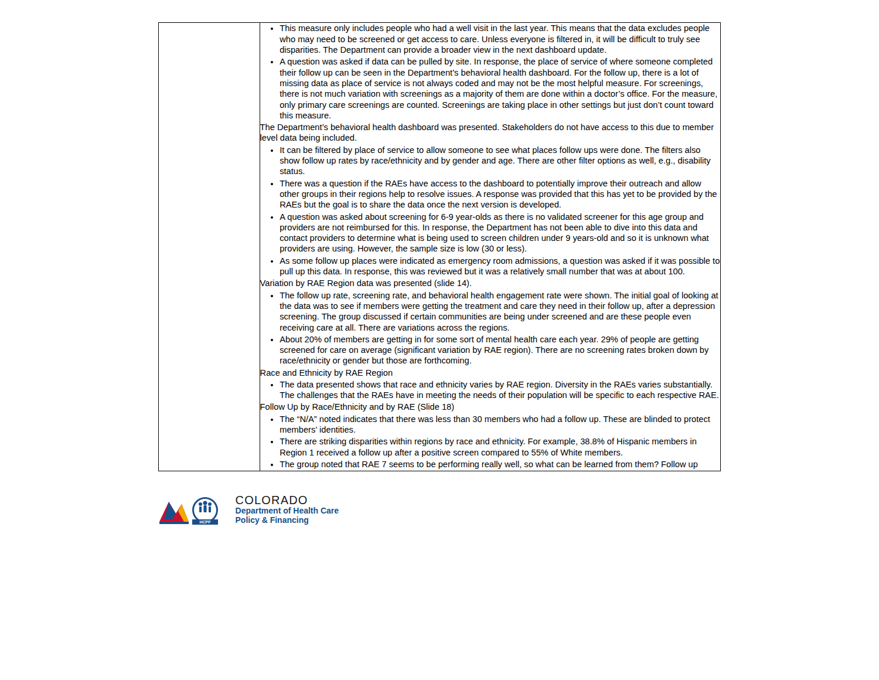| | This measure only includes people who had a well visit in the last year. This means that the data excludes people who may need to be screened or get access to care. Unless everyone is filtered in, it will be difficult to truly see disparities. The Department can provide a broader view in the next dashboard update. A question was asked if data can be pulled by site. In response, the place of service of where someone completed their follow up can be seen in the Department’s behavioral health dashboard. For the follow up, there is a lot of missing data as place of service is not always coded and may not be the most helpful measure. For screenings, there is not much variation with screenings as a majority of them are done within a doctor’s office. For the measure, only primary care screenings are counted. Screenings are taking place in other settings but just don’t count toward this measure. The Department’s behavioral health dashboard was presented. Stakeholders do not have access to this due to member level data being included. It can be filtered by place of service to allow someone to see what places follow ups were done. The filters also show follow up rates by race/ethnicity and by gender and age. There are other filter options as well, e.g., disability status. There was a question if the RAEs have access to the dashboard to potentially improve their outreach and allow other groups in their regions help to resolve issues. A response was provided that this has yet to be provided by the RAEs but the goal is to share the data once the next version is developed. A question was asked about screening for 6-9 year-olds as there is no validated screener for this age group and providers are not reimbursed for this. In response, the Department has not been able to dive into this data and contact providers to determine what is being used to screen children under 9 years-old and so it is unknown what providers are using. However, the sample size is low (30 or less). As some follow up places were indicated as emergency room admissions, a question was asked if it was possible to pull up this data. In response, this was reviewed but it was a relatively small number that was at about 100. Variation by RAE Region data was presented (slide 14). The follow up rate, screening rate, and behavioral health engagement rate were shown. The initial goal of looking at the data was to see if members were getting the treatment and care they need in their follow up, after a depression screening. The group discussed if certain communities are being under screened and are these people even receiving care at all. There are variations across the regions. About 20% of members are getting in for some sort of mental health care each year. 29% of people are getting screened for care on average (significant variation by RAE region). There are no screening rates broken down by race/ethnicity or gender but those are forthcoming. Race and Ethnicity by RAE Region The data presented shows that race and ethnicity varies by RAE region. Diversity in the RAEs varies substantially. The challenges that the RAEs have in meeting the needs of their population will be specific to each respective RAE. Follow Up by Race/Ethnicity and by RAE (Slide 18) The “N/A” noted indicates that there was less than 30 members who had a follow up. These are blinded to protect members’ identities. There are striking disparities within regions by race and ethnicity. For example, 38.8% of Hispanic members in Region 1 received a follow up after a positive screen compared to 55% of White members. The group noted that RAE 7 seems to be performing really well, so what can be learned from them? Follow up |
HCPF
COLORADO
Department of Health Care
Policy & Financing